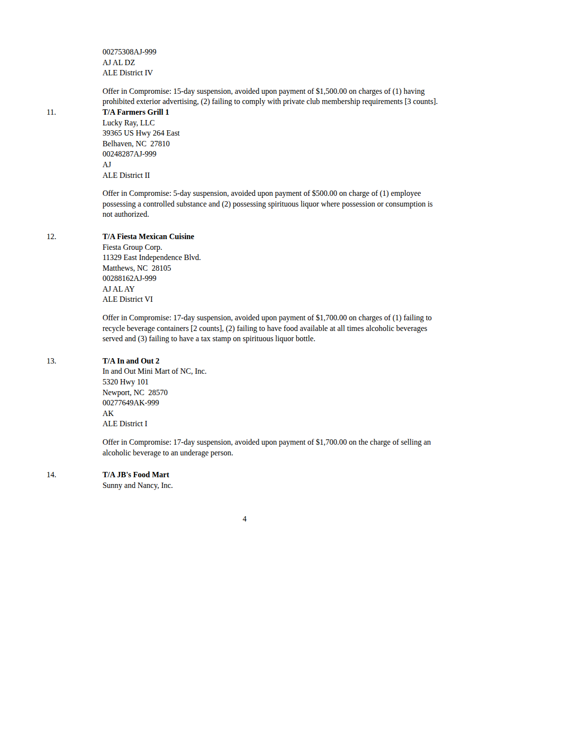00275308AJ-999
AJ AL DZ
ALE District IV
Offer in Compromise: 15-day suspension, avoided upon payment of $1,500.00 on charges of (1) having prohibited exterior advertising, (2) failing to comply with private club membership requirements [3 counts].
11.
T/A Farmers Grill 1
Lucky Ray, LLC
39365 US Hwy 264 East
Belhaven, NC 27810
00248287AJ-999
AJ
ALE District II
Offer in Compromise: 5-day suspension, avoided upon payment of $500.00 on charge of (1) employee possessing a controlled substance and (2) possessing spirituous liquor where possession or consumption is not authorized.
12.
T/A Fiesta Mexican Cuisine
Fiesta Group Corp.
11329 East Independence Blvd.
Matthews, NC 28105
00288162AJ-999
AJ AL AY
ALE District VI
Offer in Compromise: 17-day suspension, avoided upon payment of $1,700.00 on charges of (1) failing to recycle beverage containers [2 counts], (2) failing to have food available at all times alcoholic beverages served and (3) failing to have a tax stamp on spirituous liquor bottle.
13.
T/A In and Out 2
In and Out Mini Mart of NC, Inc.
5320 Hwy 101
Newport, NC 28570
00277649AK-999
AK
ALE District I
Offer in Compromise: 17-day suspension, avoided upon payment of $1,700.00 on the charge of selling an alcoholic beverage to an underage person.
14.
T/A JB's Food Mart
Sunny and Nancy, Inc.
4